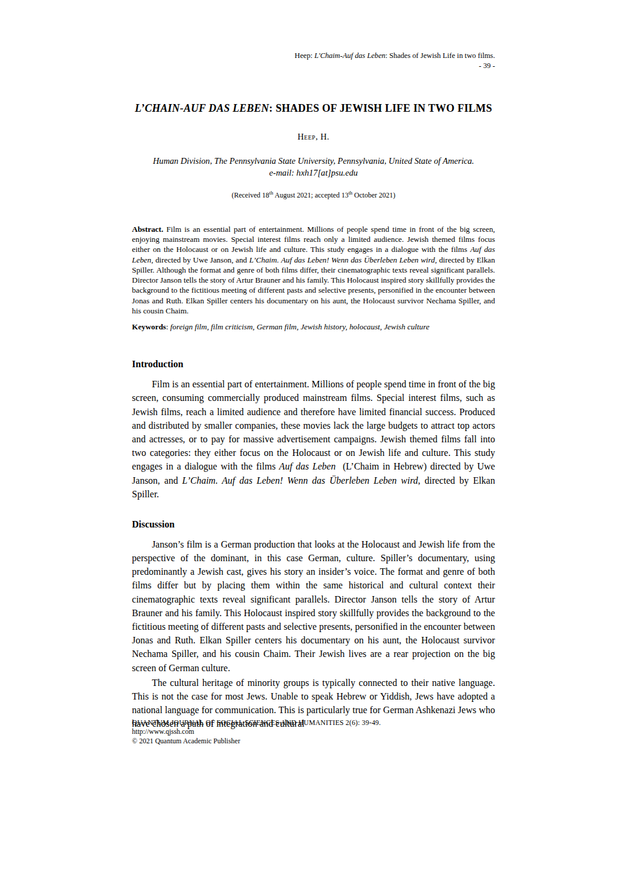Heep: L'Chaim-Auf das Leben: Shades of Jewish Life in two films.
- 39 -
L’CHAIN-AUF DAS LEBEN: SHADES OF JEWISH LIFE IN TWO FILMS
Heep, H.
Human Division, The Pennsylvania State University, Pennsylvania, United State of America.
e-mail: hxh17[at]psu.edu
(Received 18th August 2021; accepted 13th October 2021)
Abstract. Film is an essential part of entertainment. Millions of people spend time in front of the big screen, enjoying mainstream movies. Special interest films reach only a limited audience. Jewish themed films focus either on the Holocaust or on Jewish life and culture. This study engages in a dialogue with the films Auf das Leben, directed by Uwe Janson, and L’Chaim. Auf das Leben! Wenn das Überleben Leben wird, directed by Elkan Spiller. Although the format and genre of both films differ, their cinematographic texts reveal significant parallels. Director Janson tells the story of Artur Brauner and his family. This Holocaust inspired story skillfully provides the background to the fictitious meeting of different pasts and selective presents, personified in the encounter between Jonas and Ruth. Elkan Spiller centers his documentary on his aunt, the Holocaust survivor Nechama Spiller, and his cousin Chaim.
Keywords: foreign film, film criticism, German film, Jewish history, holocaust, Jewish culture
Introduction
Film is an essential part of entertainment. Millions of people spend time in front of the big screen, consuming commercially produced mainstream films. Special interest films, such as Jewish films, reach a limited audience and therefore have limited financial success. Produced and distributed by smaller companies, these movies lack the large budgets to attract top actors and actresses, or to pay for massive advertisement campaigns. Jewish themed films fall into two categories: they either focus on the Holocaust or on Jewish life and culture. This study engages in a dialogue with the films Auf das Leben (L’Chaim in Hebrew) directed by Uwe Janson, and L’Chaim. Auf das Leben! Wenn das Überleben Leben wird, directed by Elkan Spiller.
Discussion
Janson’s film is a German production that looks at the Holocaust and Jewish life from the perspective of the dominant, in this case German, culture. Spiller’s documentary, using predominantly a Jewish cast, gives his story an insider’s voice. The format and genre of both films differ but by placing them within the same historical and cultural context their cinematographic texts reveal significant parallels. Director Janson tells the story of Artur Brauner and his family. This Holocaust inspired story skillfully provides the background to the fictitious meeting of different pasts and selective presents, personified in the encounter between Jonas and Ruth. Elkan Spiller centers his documentary on his aunt, the Holocaust survivor Nechama Spiller, and his cousin Chaim. Their Jewish lives are a rear projection on the big screen of German culture.
The cultural heritage of minority groups is typically connected to their native language. This is not the case for most Jews. Unable to speak Hebrew or Yiddish, Jews have adopted a national language for communication. This is particularly true for German Ashkenazi Jews who have chosen a path of integration and cultural
QUANTUM JOURNAL OF SOCIAL SCIENCES AND HUMANITIES 2(6): 39-49.
http://www.qjssh.com
© 2021 Quantum Academic Publisher